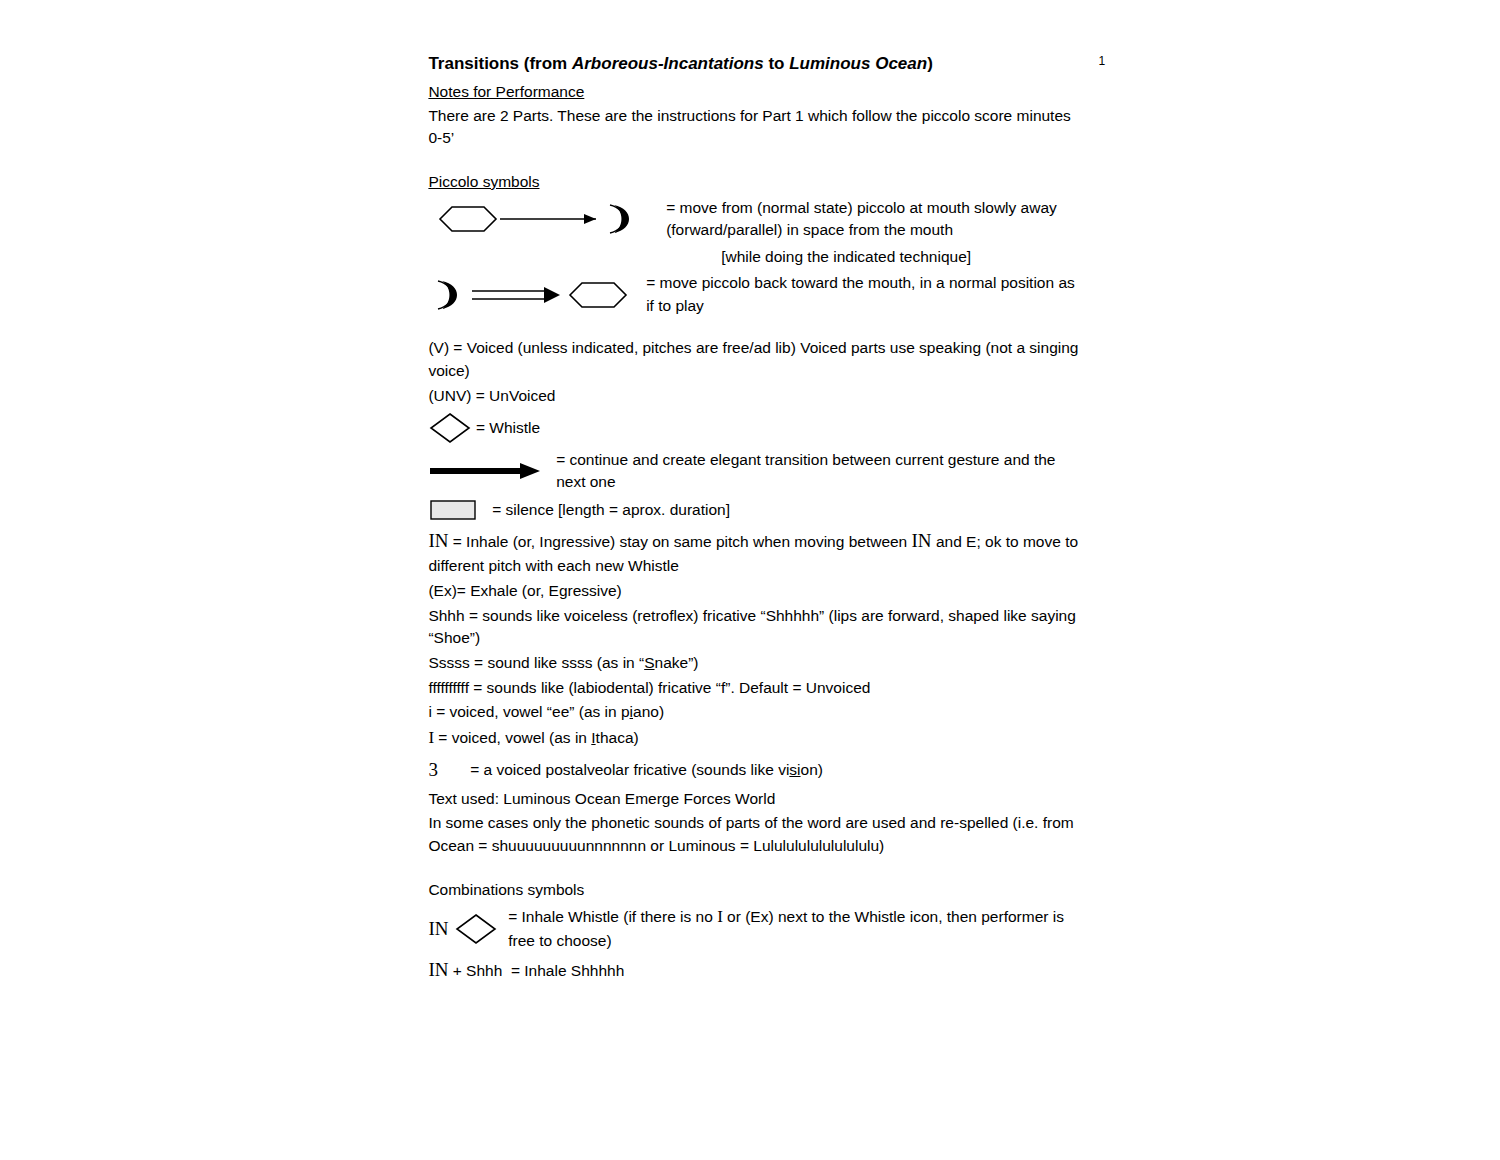1
Transitions (from Arboreous-Incantations to Luminous Ocean)
Notes for Performance
There are 2 Parts. These are the instructions for Part 1 which follow the piccolo score minutes 0-5’
Piccolo symbols
= move from (normal state) piccolo at mouth slowly away (forward/parallel) in space from the mouth
[while doing the indicated technique]
= move piccolo back toward the mouth, in a normal position as if to play
(V) = Voiced (unless indicated, pitches are free/ad lib) Voiced parts use speaking (not a singing voice)
(UNV) = UnVoiced
= Whistle
= continue and create elegant transition between current gesture and the next one
= silence [length = aprox. duration]
IN = Inhale (or, Ingressive) stay on same pitch when moving between IN and E; ok to move to different pitch with each new Whistle
(Ex)= Exhale (or, Egressive)
Shhh = sounds like voiceless (retroflex) fricative “Shhhhh” (lips are forward, shaped like saying “Shoe”)
Sssss = sound like ssss (as in “Snake”)
ffffffffff = sounds like (labiodental) fricative “f”. Default = Unvoiced
i = voiced, vowel “ee” (as in piano)
I = voiced, vowel (as in Ithaca)
3
= a voiced postalveolar fricative (sounds like vision)
Text used: Luminous Ocean Emerge Forces World
In some cases only the phonetic sounds of parts of the word are used and re-spelled (i.e. from Ocean = shuuuuuuuuunnnnnnn or Luminous = Lulululululululululu)
Combinations symbols
IN
= Inhale Whistle (if there is no I or (Ex) next to the Whistle icon, then performer is free to choose)
IN + Shhh = Inhale Shhhhh